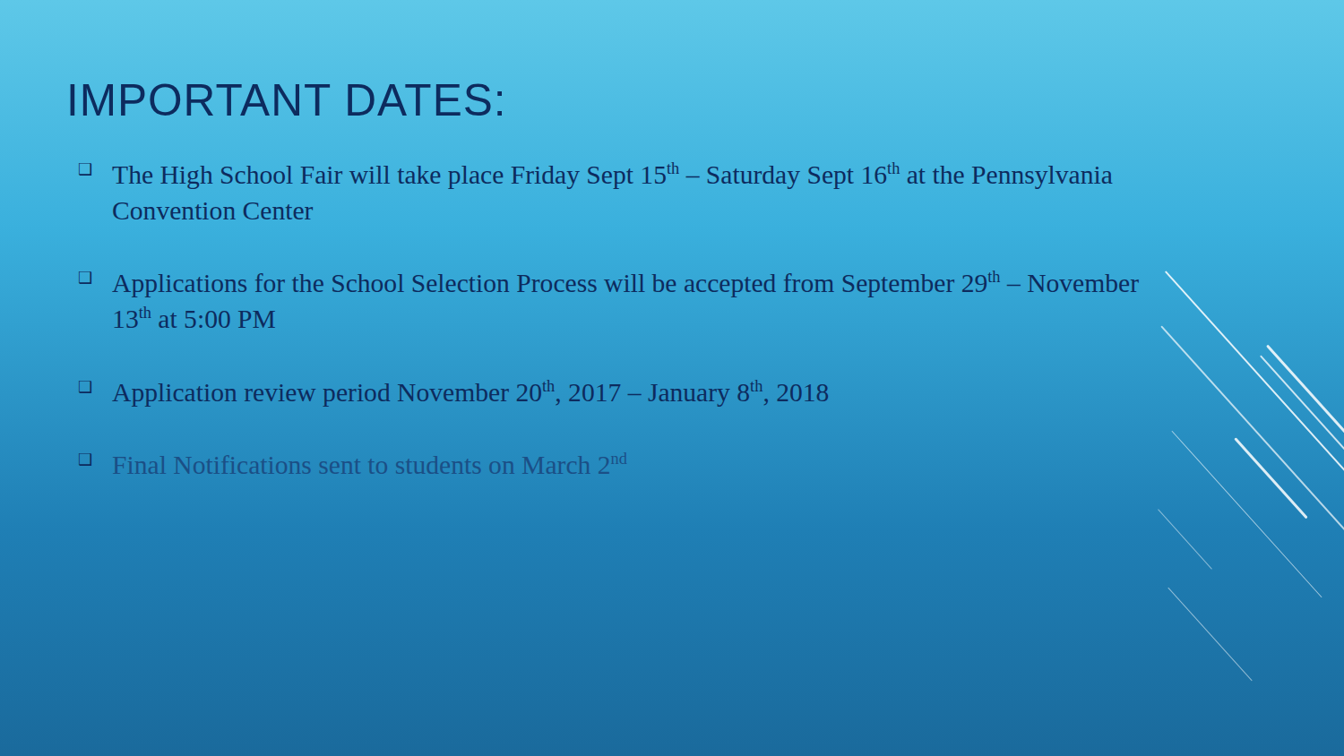IMPORTANT DATES:
The High School Fair will take place Friday Sept 15th – Saturday Sept 16th at the Pennsylvania Convention Center
Applications for the School Selection Process will be accepted from September 29th – November 13th at 5:00 PM
Application review period November 20th, 2017 – January 8th, 2018
Final Notifications sent to students on March 2nd